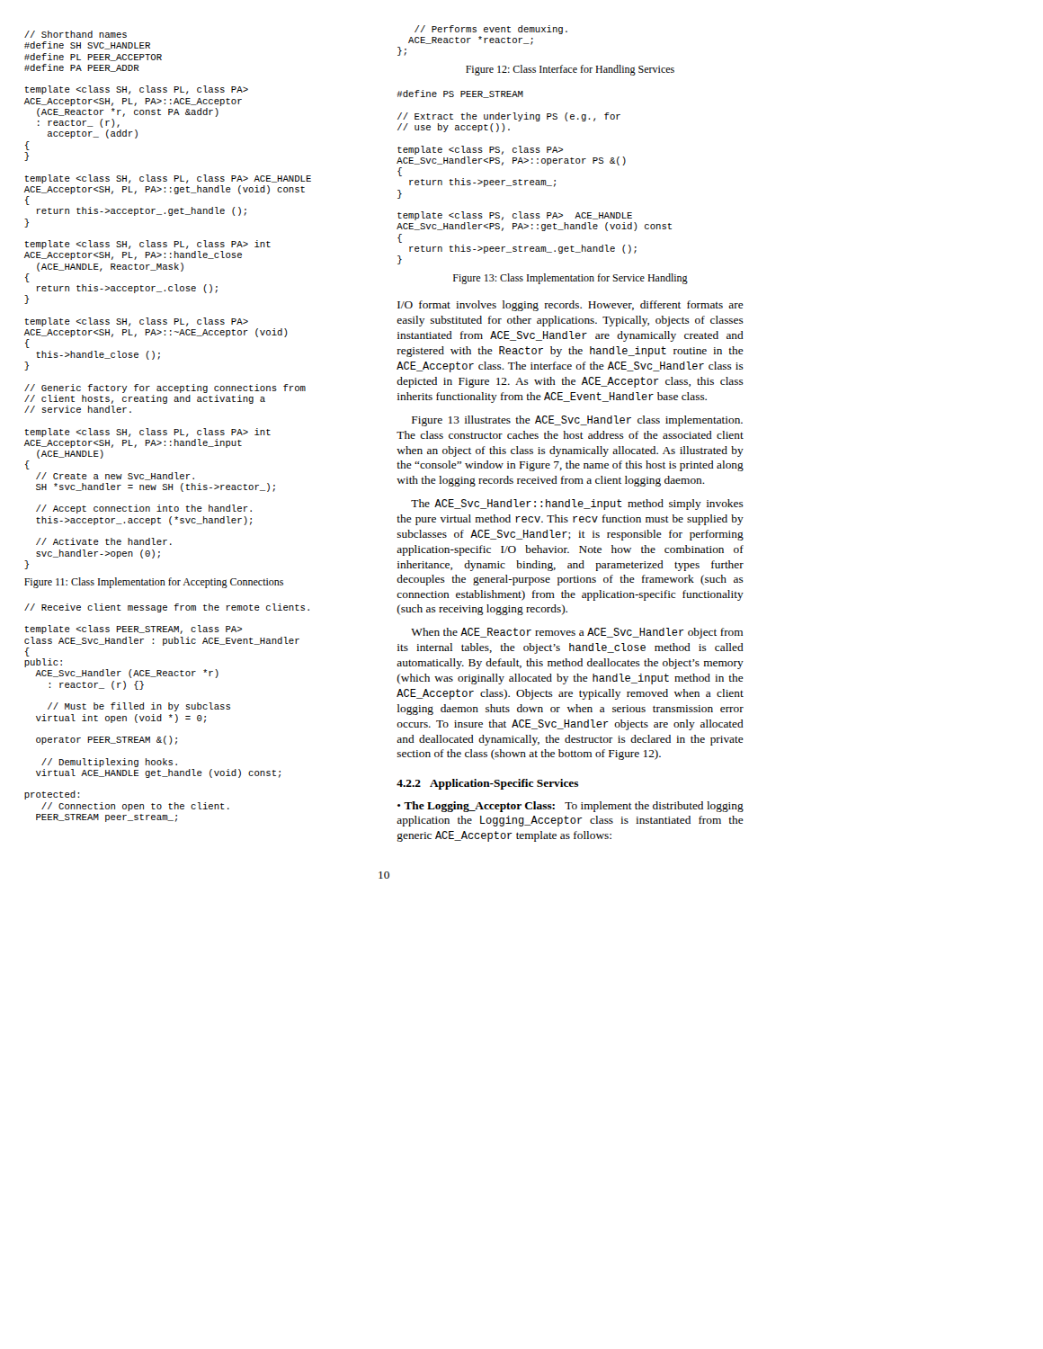// Shorthand names
#define SH SVC_HANDLER
#define PL PEER_ACCEPTOR
#define PA PEER_ADDR

template <class SH, class PL, class PA>
ACE_Acceptor<SH, PL, PA>::ACE_Acceptor
  (ACE_Reactor *r, const PA &addr)
  : reactor_ (r),
    acceptor_ (addr)
{
}

template <class SH, class PL, class PA> ACE_HANDLE
ACE_Acceptor<SH, PL, PA>::get_handle (void) const
{
  return this->acceptor_.get_handle ();
}

template <class SH, class PL, class PA> int
ACE_Acceptor<SH, PL, PA>::handle_close
  (ACE_HANDLE, Reactor_Mask)
{
  return this->acceptor_.close ();
}

template <class SH, class PL, class PA>
ACE_Acceptor<SH, PL, PA>::~ACE_Acceptor (void)
{
  this->handle_close ();
}

// Generic factory for accepting connections from
// client hosts, creating and activating a
// service handler.

template <class SH, class PL, class PA> int
ACE_Acceptor<SH, PL, PA>::handle_input
  (ACE_HANDLE)
{
  // Create a new Svc_Handler.
  SH *svc_handler = new SH (this->reactor_);

  // Accept connection into the handler.
  this->acceptor_.accept (*svc_handler);

  // Activate the handler.
  svc_handler->open (0);
}
Figure 11: Class Implementation for Accepting Connections
// Receive client message from the remote clients.

template <class PEER_STREAM, class PA>
class ACE_Svc_Handler : public ACE_Event_Handler
{
public:
  ACE_Svc_Handler (ACE_Reactor *r)
    : reactor_ (r) {}

    // Must be filled in by subclass
  virtual int open (void *) = 0;

  operator PEER_STREAM &();

   // Demultiplexing hooks.
  virtual ACE_HANDLE get_handle (void) const;

protected:
   // Connection open to the client.
  PEER_STREAM peer_stream_;

   // Performs event demuxing.
  ACE_Reactor *reactor_;
};
Figure 12: Class Interface for Handling Services
#define PS PEER_STREAM

// Extract the underlying PS (e.g., for
// use by accept()).

template <class PS, class PA>
ACE_Svc_Handler<PS, PA>::operator PS &()
{
  return this->peer_stream_;
}

template <class PS, class PA>  ACE_HANDLE
ACE_Svc_Handler<PS, PA>::get_handle (void) const
{
  return this->peer_stream_.get_handle ();
}
Figure 13: Class Implementation for Service Handling
I/O format involves logging records. However, different formats are easily substituted for other applications. Typically, objects of classes instantiated from ACE_Svc_Handler are dynamically created and registered with the Reactor by the handle_input routine in the ACE_Acceptor class. The interface of the ACE_Svc_Handler class is depicted in Figure 12. As with the ACE_Acceptor class, this class inherits functionality from the ACE_Event_Handler base class.
Figure 13 illustrates the ACE_Svc_Handler class implementation. The class constructor caches the host address of the associated client when an object of this class is dynamically allocated. As illustrated by the “console” window in Figure 7, the name of this host is printed along with the logging records received from a client logging daemon.
The ACE_Svc_Handler::handle_input method simply invokes the pure virtual method recv. This recv function must be supplied by subclasses of ACE_Svc_Handler; it is responsible for performing application-specific I/O behavior. Note how the combination of inheritance, dynamic binding, and parameterized types further decouples the general-purpose portions of the framework (such as connection establishment) from the application-specific functionality (such as receiving logging records).
When the ACE_Reactor removes a ACE_Svc_Handler object from its internal tables, the object’s handle_close method is called automatically. By default, this method deallocates the object’s memory (which was originally allocated by the handle_input method in the ACE_Acceptor class). Objects are typically removed when a client logging daemon shuts down or when a serious transmission error occurs. To insure that ACE_Svc_Handler objects are only allocated and deallocated dynamically, the destructor is declared in the private section of the class (shown at the bottom of Figure 12).
4.2.2 Application-Specific Services
• The Logging_Acceptor Class: To implement the distributed logging application the Logging_Acceptor class is instantiated from the generic ACE_Acceptor template as follows:
10